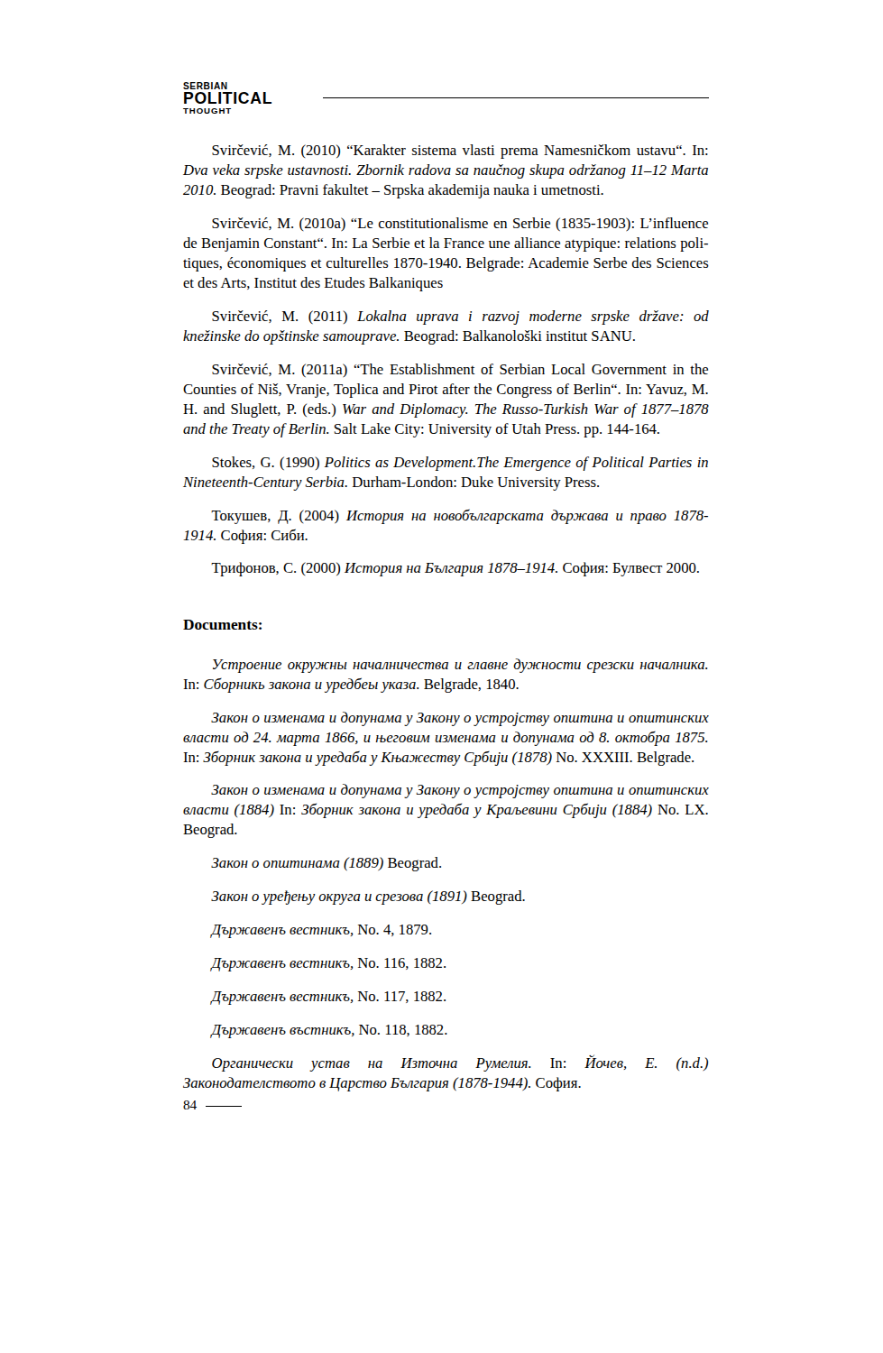SERBIAN POLITICAL THOUGHT
Svirčević, M. (2010) “Karakter sistema vlasti prema Namesničkom ustavu“. In: Dva veka srpske ustavnosti. Zbornik radova sa naučnog skupa održanog 11–12 Marta 2010. Beograd: Pravni fakultet – Srpska akademija nauka i umetnosti.
Svirčević, M. (2010a) “Le constitutionalisme en Serbie (1835-1903): L’influence de Benjamin Constant“. In: La Serbie et la France une alliance atypique: relations politiques, économiques et culturelles 1870-1940. Belgrade: Academie Serbe des Sciences et des Arts, Institut des Etudes Balkaniques
Svirčević, M. (2011) Lokalna uprava i razvoj moderne srpske države: od knežinske do opštinske samouprave. Beograd: Balkanološki institut SANU.
Svirčević, M. (2011a) “The Establishment of Serbian Local Government in the Counties of Niš, Vranje, Toplica and Pirot after the Congress of Berlin“. In: Yavuz, M. H. and Sluglett, P. (eds.) War and Diplomacy. The Russo-Turkish War of 1877–1878 and the Treaty of Berlin. Salt Lake City: University of Utah Press. pp. 144-164.
Stokes, G. (1990) Politics as Development.The Emergence of Political Parties in Nineteenth-Century Serbia. Durham-London: Duke University Press.
Токушев, Д. (2004) История на новобългарската държава и право 1878-1914. София: Сиби.
Трифонов, С. (2000) История на България 1878–1914. София: Булвест 2000.
Documents:
Устроение окружны началничества и главне дужности срезски началника. In: Сборникь закона и уредбеы указа. Belgrade, 1840.
Закон о изменама и допунама у Закону о устројству општина и општинских власти од 24. марта 1866, и његовим изменама и допунама од 8. октобра 1875. In: Зборник закона и уредаба у Књажеству Србији (1878) No. XXXIII. Belgrade.
Закон о изменама и допунама у Закону о устројству општина и општинских власти (1884) In: Зборник закона и уредаба у Краљевини Србији (1884) No. LX. Beograd.
Закон о општинама (1889) Beograd.
Закон о уређењу округа и срезова (1891) Beograd.
Държавенъ вестникъ, No. 4, 1879.
Държавенъ вестникъ, No. 116, 1882.
Държавенъ вестникъ, No. 117, 1882.
Държавенъ въстникъ, No. 118, 1882.
Органически устав на Източна Румелия. In: Йочев, Е. (n.d.) Законодателството в Царство България (1878-1944). София.
84